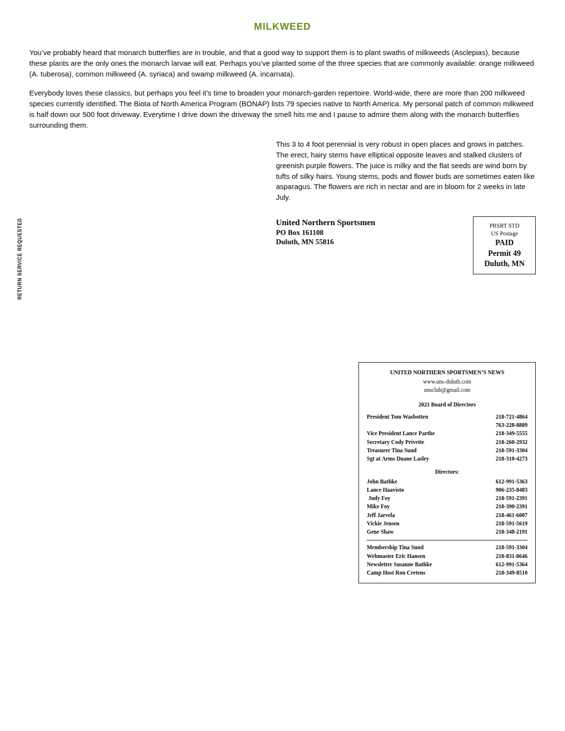MILKWEED
You’ve probably heard that monarch butterflies are in trouble, and that a good way to support them is to plant swaths of milkweeds (Asclepias), because these plants are the only ones the monarch larvae will eat. Perhaps you’ve planted some of the three species that are commonly available: orange milkweed (A. tuberosa), common milkweed (A. syriaca) and swamp milkweed (A. incarnata).
Everybody loves these classics, but perhaps you feel it’s time to broaden your monarch-garden repertoire. World-wide, there are more than 200 milkweed species currently identified. The Biota of North America Program (BONAP) lists 79 species native to North America. My personal patch of common milkweed is half down our 500 foot driveway. Everytime I drive down the driveway the smell hits me and I pause to admire them along with the monarch butterflies surrounding them.
RETURN SERVICE REQUESTED
This 3 to 4 foot perennial is very robust in open places and grows in patches. The erect, hairy stems have elliptical opposite leaves and stalked clusters of greenish purple flowers. The juice is milky and the flat seeds are wind born by tufts of silky hairs. Young stems, pods and flower buds are sometimes eaten like asparagus. The flowers are rich in nectar and are in bloom for 2 weeks in late July.
PRSRT STD
US Postage
PAID
Permit 49
Duluth, MN
United Northern Sportsmen
PO Box 161108
Duluth, MN 55816
UNITED NORTHERN SPORTSMEN’S NEWS
www.uns-duluth.com
unsclub@gmail.com
2021 Board of Directors
| President Tom Wasbotten | 218-721-4864 |
| | 763-228-8889 |
| Vice President Lance Parthe | 218-349-5555 |
| Secretary Cody Privette | 218-260-2932 |
| Treasurer Tina Sund | 218-591-3304 |
| Sgt at Arms Duane Lasley | 218-310-4273 |
| Directors: |
| John Bathke | 612-991-5363 |
| Lance Haavisto | 906-235-8483 |
| Judy Foy | 218-591-2391 |
| Mike Foy | 218-390-2391 |
| Jeff Jarvela | 218-461-6007 |
| Vickie Jensen | 218-591-5619 |
| Gene Shaw | 218-348-2191 |
| Membership Tina Sund | 218-591-3304 |
| Webmaster Eric Hansen | 218-831-8646 |
| Newsletter Susanne Bathke | 612-991-5364 |
| Camp Host Ron Cretens | 218-349-8510 |